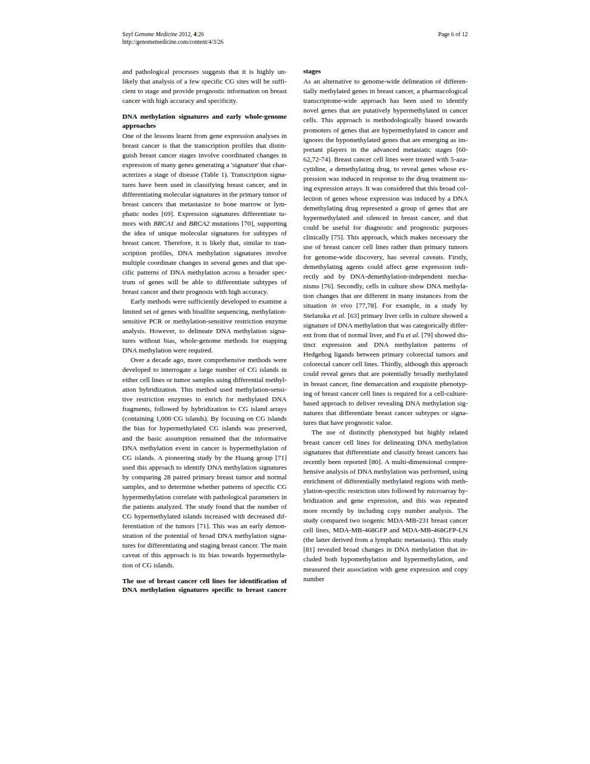Szyf Genome Medicine 2012, 4:26
http://genomemedicine.com/content/4/3/26
Page 6 of 12
and pathological processes suggests that it is highly unlikely that analysis of a few specific CG sites will be sufficient to stage and provide prognostic information on breast cancer with high accuracy and specificity.
DNA methylation signatures and early whole-genome approaches
One of the lessons learnt from gene expression analyses in breast cancer is that the transcription profiles that distinguish breast cancer stages involve coordinated changes in expression of many genes generating a 'signature' that characterizes a stage of disease (Table 1). Transcription signatures have been used in classifying breast cancer, and in differentiating molecular signatures in the primary tumor of breast cancers that metastasize to bone marrow or lymphatic nodes [69]. Expression signatures differentiate tumors with BRCA1 and BRCA2 mutations [70], supporting the idea of unique molecular signatures for subtypes of breast cancer. Therefore, it is likely that, similar to transcription profiles, DNA methylation signatures involve multiple coordinate changes in several genes and that specific patterns of DNA methylation across a broader spectrum of genes will be able to differentiate subtypes of breast cancer and their prognosis with high accuracy.
Early methods were sufficiently developed to examine a limited set of genes with bisulfite sequencing, methylation-sensitive PCR or methylation-sensitive restriction enzyme analysis. However, to delineate DNA methylation signatures without bias, whole-genome methods for mapping DNA methylation were required.
Over a decade ago, more comprehensive methods were developed to interrogate a large number of CG islands in either cell lines or tumor samples using differential methylation hybridization. This method used methylation-sensitive restriction enzymes to enrich for methylated DNA fragments, followed by hybridization to CG island arrays (containing 1,000 CG islands). By focusing on CG islands the bias for hypermethylated CG islands was preserved, and the basic assumption remained that the informative DNA methylation event in cancer is hypermethylation of CG islands. A pioneering study by the Huang group [71] used this approach to identify DNA methylation signatures by comparing 28 paired primary breast tumor and normal samples, and to determine whether patterns of specific CG hypermethylation correlate with pathological parameters in the patients analyzed. The study found that the number of CG hypermethylated islands increased with decreased differentiation of the tumors [71]. This was an early demonstration of the potential of broad DNA methylation signatures for differentiating and staging breast cancer. The main caveat of this approach is its bias towards hypermethylation of CG islands.
The use of breast cancer cell lines for identification of DNA methylation signatures specific to breast cancer stages
As an alternative to genome-wide delineation of differentially methylated genes in breast cancer, a pharmacological transcriptome-wide approach has been used to identify novel genes that are putatively hypermethylated in cancer cells. This approach is methodologically biased towards promoters of genes that are hypermethylated in cancer and ignores the hypomethylated genes that are emerging as important players in the advanced metastatic stages [60-62,72-74]. Breast cancer cell lines were treated with 5-aza-cytidine, a demethylating drug, to reveal genes whose expression was induced in response to the drug treatment using expression arrays. It was considered that this broad collection of genes whose expression was induced by a DNA demethylating drug represented a group of genes that are hypermethylated and silenced in breast cancer, and that could be useful for diagnostic and prognostic purposes clinically [75]. This approach, which makes necessary the use of breast cancer cell lines rather than primary tumors for genome-wide discovery, has several caveats. Firstly, demethylating agents could affect gene expression indirectly and by DNA-demethylation-independent mechanisms [76]. Secondly, cells in culture show DNA methylation changes that are different in many instances from the situation in vivo [77,78]. For example, in a study by Stefanska et al. [63] primary liver cells in culture showed a signature of DNA methylation that was categorically different from that of normal liver, and Fu et al. [79] showed distinct expression and DNA methylation patterns of Hedgehog ligands between primary colorectal tumors and colorectal cancer cell lines. Thirdly, although this approach could reveal genes that are potentially broadly methylated in breast cancer, fine demarcation and exquisite phenotyping of breast cancer cell lines is required for a cell-culture-based approach to deliver revealing DNA methylation signatures that differentiate breast cancer subtypes or signatures that have prognostic value.
The use of distinctly phenotyped but highly related breast cancer cell lines for delineating DNA methylation signatures that differentiate and classify breast cancers has recently been reported [80]. A multi-dimensional comprehensive analysis of DNA methylation was performed, using enrichment of differentially methylated regions with methylation-specific restriction sites followed by microarray hybridization and gene expression, and this was repeated more recently by including copy number analysis. The study compared two isogenic MDA-MB-231 breast cancer cell lines, MDA-MB-468GFP and MDA-MB-468GFP-LN (the latter derived from a lymphatic metastasis). This study [81] revealed broad changes in DNA methylation that included both hypomethylation and hypermethylation, and measured their association with gene expression and copy number